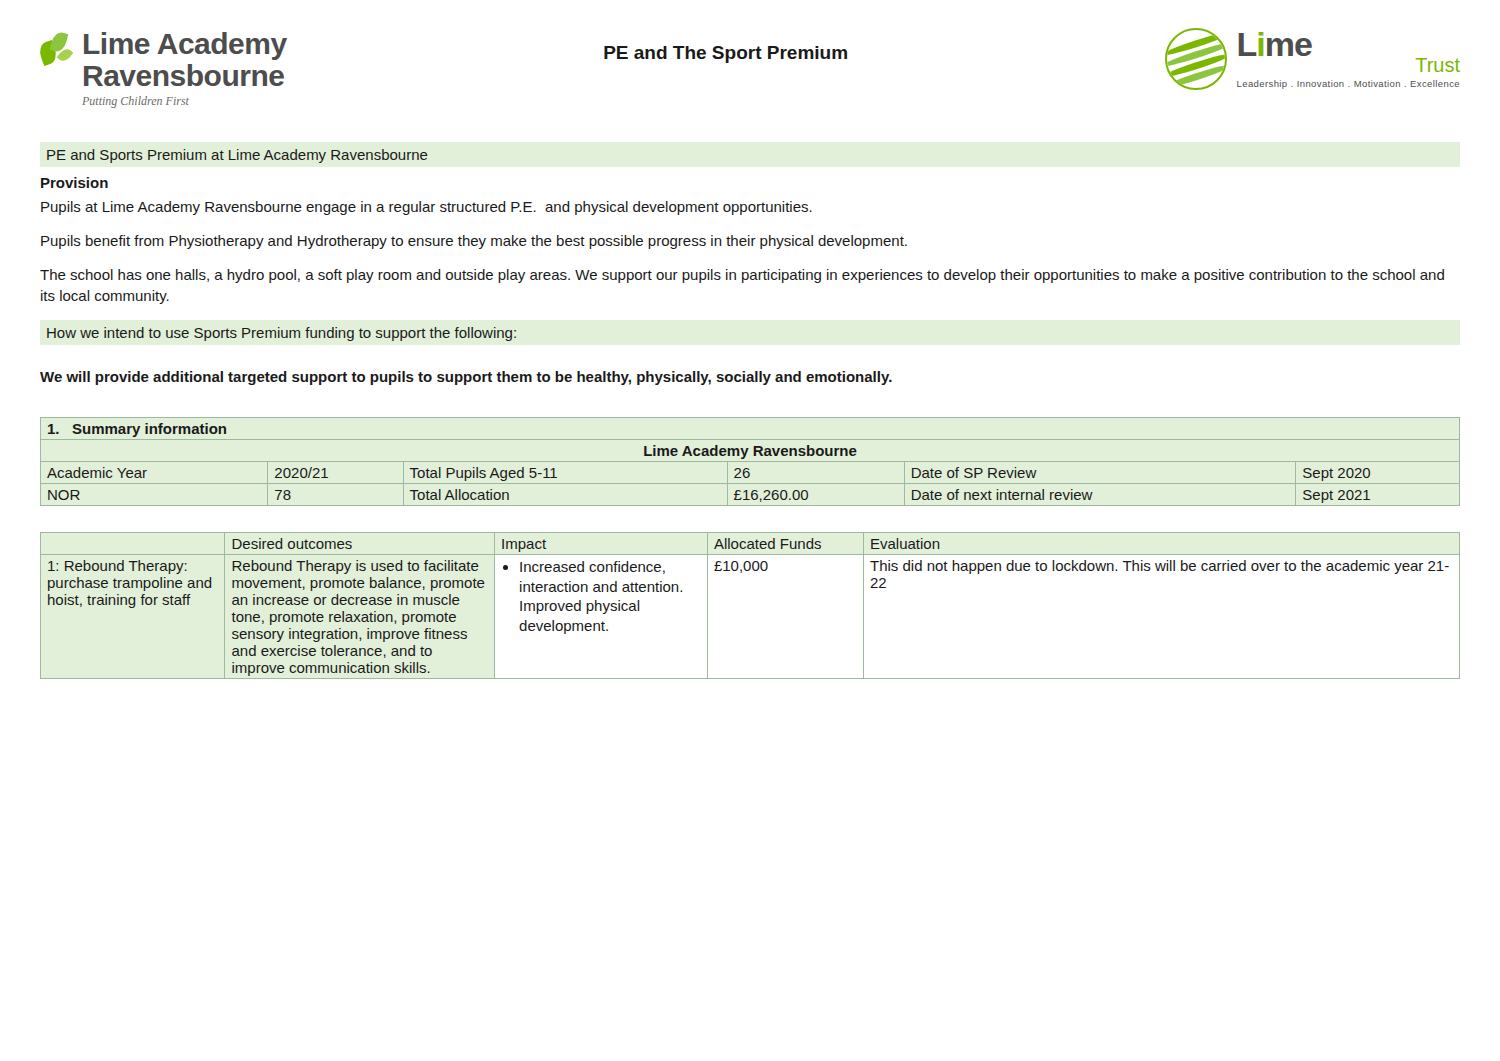Lime Academy Ravensbourne Putting Children First
PE and The Sport Premium
Lime Trust Leadership . Innovation . Motivation . Excellence
PE and Sports Premium at Lime Academy Ravensbourne
Provision
Pupils at Lime Academy Ravensbourne engage in a regular structured P.E. and physical development opportunities.
Pupils benefit from Physiotherapy and Hydrotherapy to ensure they make the best possible progress in their physical development.
The school has one halls, a hydro pool, a soft play room and outside play areas. We support our pupils in participating in experiences to develop their opportunities to make a positive contribution to the school and its local community.
How we intend to use Sports Premium funding to support the following:
We will provide additional targeted support to pupils to support them to be healthy, physically, socially and emotionally.
| 1. Summary information |
| Lime Academy Ravensbourne |
| Academic Year | 2020/21 | Total Pupils Aged 5-11 | 26 | Date of SP Review | Sept 2020 |
| NOR | 78 | Total Allocation | £16,260.00 | Date of next internal review | Sept 2021 |
| | Desired outcomes | Impact | Allocated Funds | Evaluation |
| --- | --- | --- | --- | --- |
| 1: Rebound Therapy: purchase trampoline and hoist, training for staff | Rebound Therapy is used to facilitate movement, promote balance, promote an increase or decrease in muscle tone, promote relaxation, promote sensory integration, improve fitness and exercise tolerance, and to improve communication skills. | Increased confidence, interaction and attention. Improved physical development. | £10,000 | This did not happen due to lockdown. This will be carried over to the academic year 21-22 |